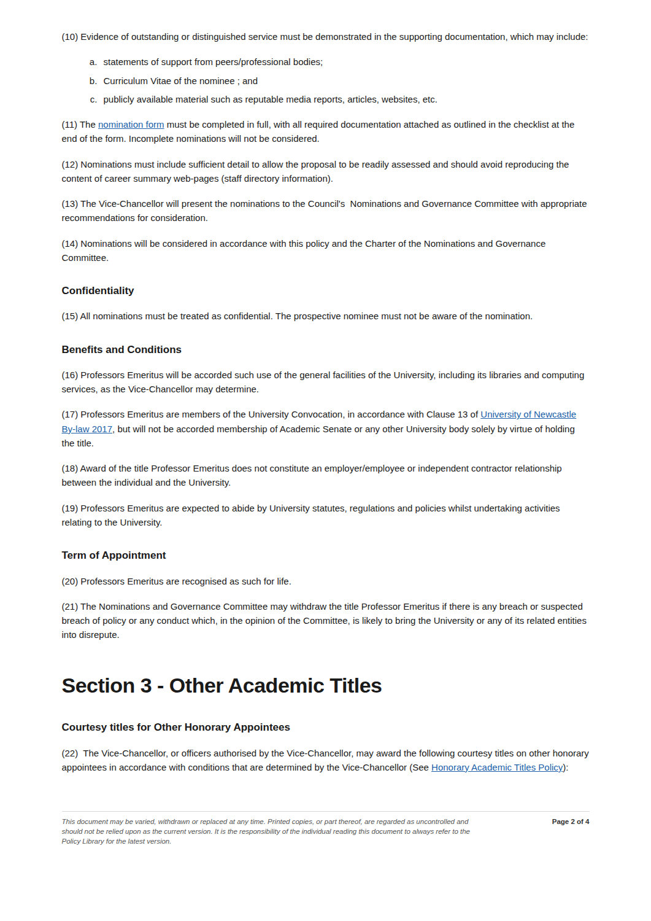(10) Evidence of outstanding or distinguished service must be demonstrated in the supporting documentation, which may include:
statements of support from peers/professional bodies;
Curriculum Vitae of the nominee ; and
publicly available material such as reputable media reports, articles, websites, etc.
(11) The nomination form must be completed in full, with all required documentation attached as outlined in the checklist at the end of the form. Incomplete nominations will not be considered.
(12) Nominations must include sufficient detail to allow the proposal to be readily assessed and should avoid reproducing the content of career summary web-pages (staff directory information).
(13) The Vice-Chancellor will present the nominations to the Council's Nominations and Governance Committee with appropriate recommendations for consideration.
(14) Nominations will be considered in accordance with this policy and the Charter of the Nominations and Governance Committee.
Confidentiality
(15) All nominations must be treated as confidential. The prospective nominee must not be aware of the nomination.
Benefits and Conditions
(16) Professors Emeritus will be accorded such use of the general facilities of the University, including its libraries and computing services, as the Vice-Chancellor may determine.
(17) Professors Emeritus are members of the University Convocation, in accordance with Clause 13 of University of Newcastle By-law 2017, but will not be accorded membership of Academic Senate or any other University body solely by virtue of holding the title.
(18) Award of the title Professor Emeritus does not constitute an employer/employee or independent contractor relationship between the individual and the University.
(19) Professors Emeritus are expected to abide by University statutes, regulations and policies whilst undertaking activities relating to the University.
Term of Appointment
(20) Professors Emeritus are recognised as such for life.
(21) The Nominations and Governance Committee may withdraw the title Professor Emeritus if there is any breach or suspected breach of policy or any conduct which, in the opinion of the Committee, is likely to bring the University or any of its related entities into disrepute.
Section 3 - Other Academic Titles
Courtesy titles for Other Honorary Appointees
(22) The Vice-Chancellor, or officers authorised by the Vice-Chancellor, may award the following courtesy titles on other honorary appointees in accordance with conditions that are determined by the Vice-Chancellor (See Honorary Academic Titles Policy):
Page 2 of 4
This document may be varied, withdrawn or replaced at any time. Printed copies, or part thereof, are regarded as uncontrolled and should not be relied upon as the current version. It is the responsibility of the individual reading this document to always refer to the Policy Library for the latest version.